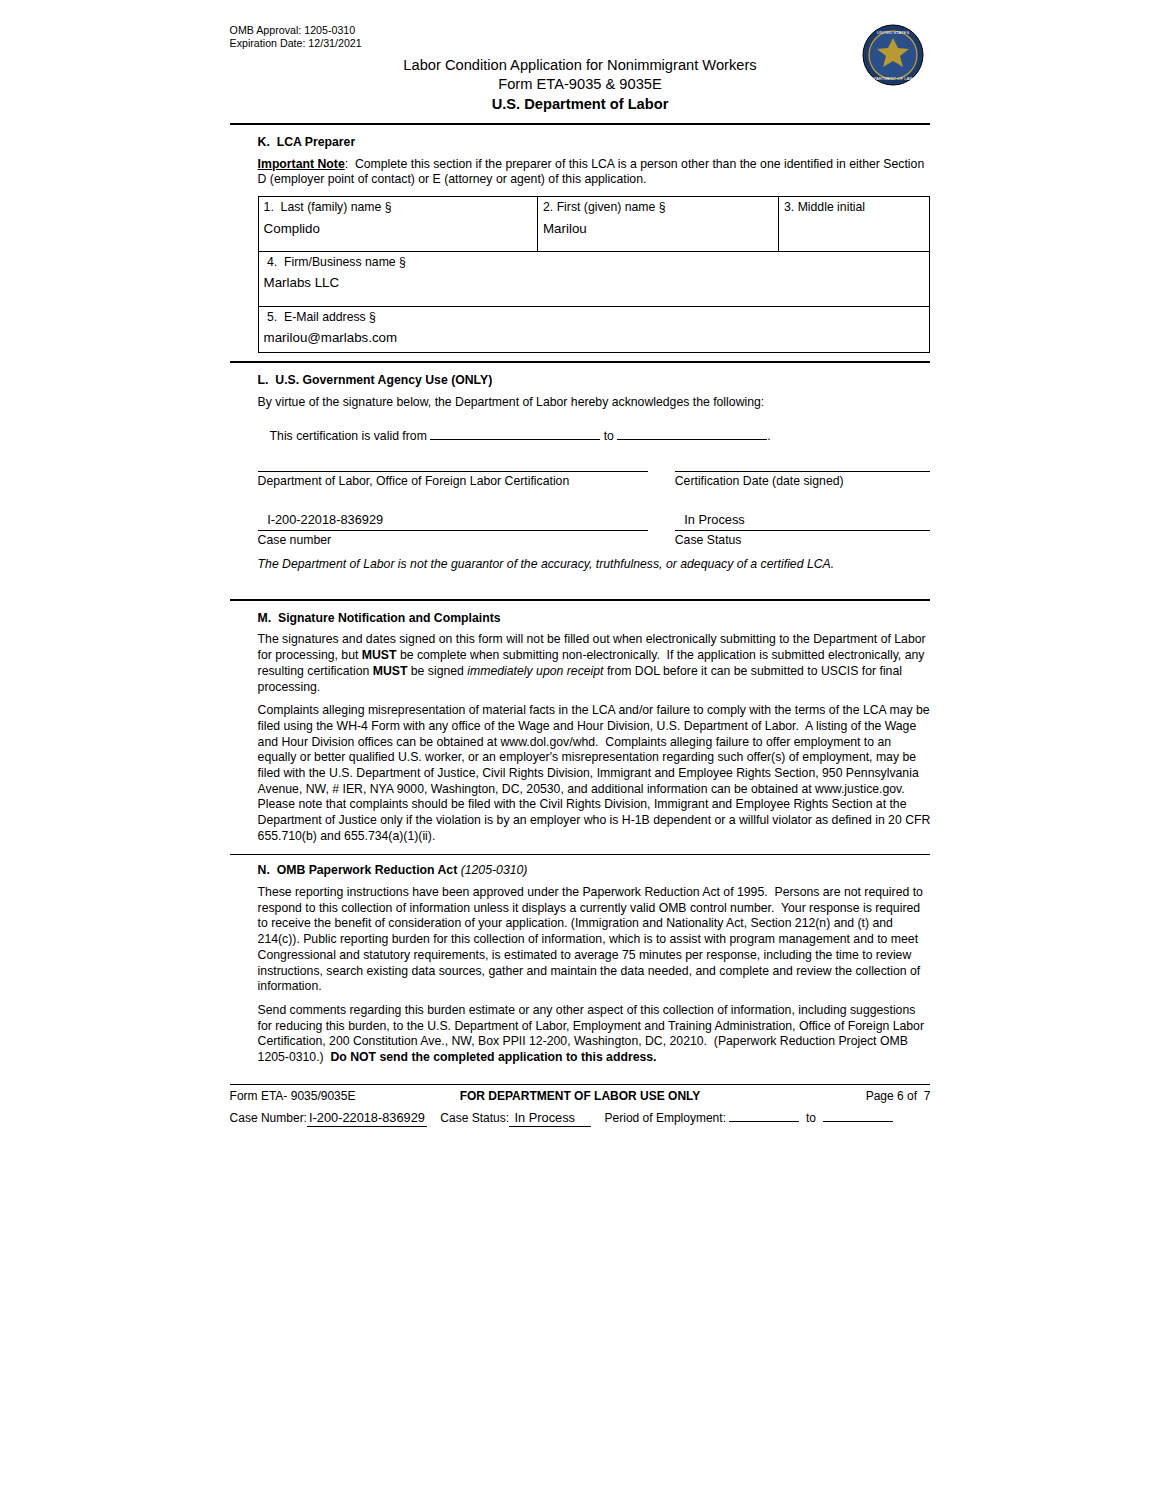OMB Approval: 1205-0310
Expiration Date: 12/31/2021
DEPARTMENT OF LABOR UNITED STATES
Labor Condition Application for Nonimmigrant Workers
Form ETA-9035 & 9035E
U.S. Department of Labor
K. LCA Preparer
Important Note: Complete this section if the preparer of this LCA is a person other than the one identified in either Section D (employer point of contact) or E (attorney or agent) of this application.
| 1. Last (family) name § Complido | 2. First (given) name § Marilou | 3. Middle initial |
| 4. Firm/Business name § Marlabs LLC |
| 5. E-Mail address § marilou@marlabs.com |
L. U.S. Government Agency Use (ONLY)
By virtue of the signature below, the Department of Labor hereby acknowledges the following:
This certification is valid from to .
Department of Labor, Office of Foreign Labor Certification
Certification Date (date signed)
I-200-22018-836929
Case number
In Process
Case Status
The Department of Labor is not the guarantor of the accuracy, truthfulness, or adequacy of a certified LCA.
M. Signature Notification and Complaints
The signatures and dates signed on this form will not be filled out when electronically submitting to the Department of Labor for processing, but MUST be complete when submitting non-electronically. If the application is submitted electronically, any resulting certification MUST be signed immediately upon receipt from DOL before it can be submitted to USCIS for final processing.
Complaints alleging misrepresentation of material facts in the LCA and/or failure to comply with the terms of the LCA may be filed using the WH-4 Form with any office of the Wage and Hour Division, U.S. Department of Labor. A listing of the Wage and Hour Division offices can be obtained at www.dol.gov/whd. Complaints alleging failure to offer employment to an equally or better qualified U.S. worker, or an employer's misrepresentation regarding such offer(s) of employment, may be filed with the U.S. Department of Justice, Civil Rights Division, Immigrant and Employee Rights Section, 950 Pennsylvania Avenue, NW, # IER, NYA 9000, Washington, DC, 20530, and additional information can be obtained at www.justice.gov. Please note that complaints should be filed with the Civil Rights Division, Immigrant and Employee Rights Section at the Department of Justice only if the violation is by an employer who is H-1B dependent or a willful violator as defined in 20 CFR 655.710(b) and 655.734(a)(1)(ii).
N. OMB Paperwork Reduction Act (1205-0310)
These reporting instructions have been approved under the Paperwork Reduction Act of 1995. Persons are not required to respond to this collection of information unless it displays a currently valid OMB control number. Your response is required to receive the benefit of consideration of your application. (Immigration and Nationality Act, Section 212(n) and (t) and 214(c)). Public reporting burden for this collection of information, which is to assist with program management and to meet Congressional and statutory requirements, is estimated to average 75 minutes per response, including the time to review instructions, search existing data sources, gather and maintain the data needed, and complete and review the collection of information.
Send comments regarding this burden estimate or any other aspect of this collection of information, including suggestions for reducing this burden, to the U.S. Department of Labor, Employment and Training Administration, Office of Foreign Labor Certification, 200 Constitution Ave., NW, Box PPII 12-200, Washington, DC, 20210. (Paperwork Reduction Project OMB 1205-0310.) Do NOT send the completed application to this address.
| Form ETA- 9035/9035E | FOR DEPARTMENT OF LABOR USE ONLY | Page 6 of 7 |
| Case Number: I-200-22018-836929 Case Status: In Process Period of Employment: to |